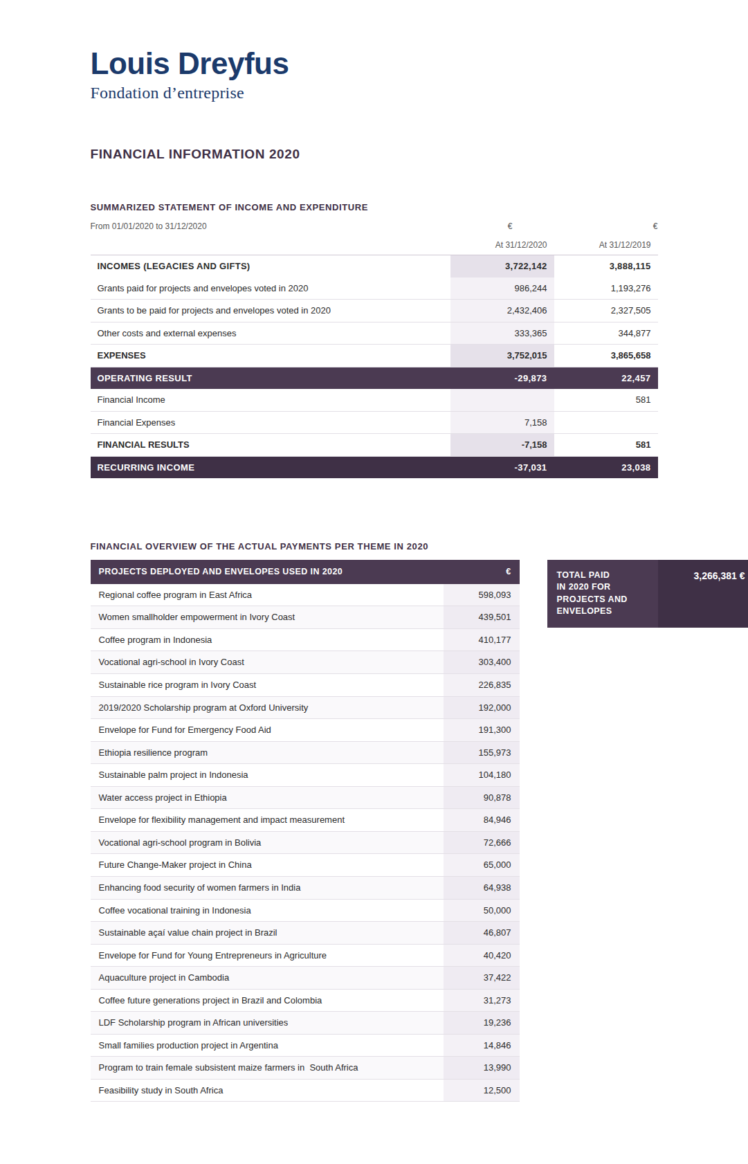Louis Dreyfus
Fondation d’entreprise
Financial Information 2020
Summarized statement of income and expenditure
From 01/01/2020 to 31/12/2020
€€
| | At 31/12/2020 | At 31/12/2019 |
| --- | --- | --- |
| INCOMES (LEGACIES AND GIFTS) | 3,722,142 | 3,888,115 |
| Grants paid for projects and envelopes voted in 2020 | 986,244 | 1,193,276 |
| Grants to be paid for projects and envelopes voted in 2020 | 2,432,406 | 2,327,505 |
| Other costs and external expenses | 333,365 | 344,877 |
| EXPENSES | 3,752,015 | 3,865,658 |
| OPERATING RESULT | -29,873 | 22,457 |
| Financial Income | | 581 |
| Financial Expenses | 7,158 | |
| FINANCIAL RESULTS | -7,158 | 581 |
| RECURRING INCOME | -37,031 | 23,038 |
Financial overview of the actual payments per theme in 2020
| PROJECTS DEPLOYED AND ENVELOPES USED IN 2020 | € |
| --- | --- |
| Regional coffee program in East Africa | 598,093 |
| Women smallholder empowerment in Ivory Coast | 439,501 |
| Coffee program in Indonesia | 410,177 |
| Vocational agri-school in Ivory Coast | 303,400 |
| Sustainable rice program in Ivory Coast | 226,835 |
| 2019/2020 Scholarship program at Oxford University | 192,000 |
| Envelope for Fund for Emergency Food Aid | 191,300 |
| Ethiopia resilience program | 155,973 |
| Sustainable palm project in Indonesia | 104,180 |
| Water access project in Ethiopia | 90,878 |
| Envelope for flexibility management and impact measurement | 84,946 |
| Vocational agri-school program in Bolivia | 72,666 |
| Future Change-Maker project in China | 65,000 |
| Enhancing food security of women farmers in India | 64,938 |
| Coffee vocational training in Indonesia | 50,000 |
| Sustainable açaí value chain project in Brazil | 46,807 |
| Envelope for Fund for Young Entrepreneurs in Agriculture | 40,420 |
| Aquaculture project in Cambodia | 37,422 |
| Coffee future generations project in Brazil and Colombia | 31,273 |
| LDF Scholarship program in African universities | 19,236 |
| Small families production project in Argentina | 14,846 |
| Program to train female subsistent maize farmers in South Africa | 13,990 |
| Feasibility study in South Africa | 12,500 |
TOTAL PAID
IN 2020 FOR
PROJECTS AND
ENVELOPES
3,266,381 €